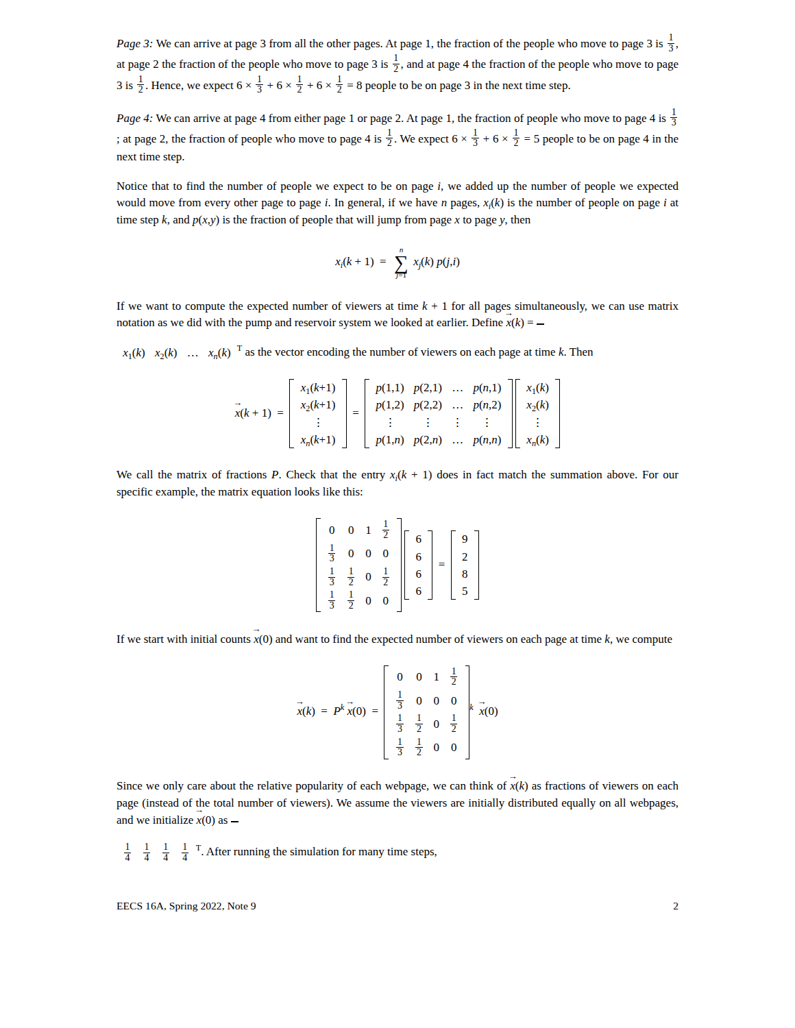Page 3: We can arrive at page 3 from all the other pages. At page 1, the fraction of the people who move to page 3 is 13, at page 2 the fraction of the people who move to page 3 is 12, and at page 4 the fraction of the people who move to page 3 is 12. Hence, we expect 6 × 13 + 6 × 12 + 6 × 12 = 8 people to be on page 3 in the next time step.
Page 4: We can arrive at page 4 from either page 1 or page 2. At page 1, the fraction of people who move to page 4 is 13; at page 2, the fraction of people who move to page 4 is 12. We expect 6 × 13 + 6 × 12 = 5 people to be on page 4 in the next time step.
Notice that to find the number of people we expect to be on page i, we added up the number of people we expected would move from every other page to page i. In general, if we have n pages, xi(k) is the number of people on page i at time step k, and p(x,y) is the fraction of people that will jump from page x to page y, then
xi(k + 1) = n∑j=1 xj(k) p(j,i)
If we want to compute the expected number of viewers at time k + 1 for all pages simultaneously, we can use matrix notation as we did with the pump and reservoir system we looked at earlier. Define →x(k) =
| x 1 ( k ) | x 2 ( k ) | … | x n ( k ) |
T as the vector encoding the number of viewers on each page at time k. Then
→x(k + 1) =
| x 1 ( k +1) |
| x 2 ( k +1) |
| ⋮ |
| x n ( k +1) |
=
| p (1,1) | p (2,1) | … | p ( n ,1) |
| p (1,2) | p (2,2) | … | p ( n ,2) |
| ⋮ | ⋮ | ⋮ | ⋮ |
| p (1, n ) | p (2, n ) | … | p ( n , n ) |
| x 1 ( k ) |
| x 2 ( k ) |
| ⋮ |
| x n ( k ) |
We call the matrix of fractions P. Check that the entry xi(k + 1) does in fact match the summation above. For our specific example, the matrix equation looks like this:
| 0 | 0 | 1 | 1 2 |
| 1 3 | 0 | 0 | 0 |
| 1 3 | 1 2 | 0 | 1 2 |
| 1 3 | 1 2 | 0 | 0 |
| 6 |
| 6 |
| 6 |
| 6 |
=
| 9 |
| 2 |
| 8 |
| 5 |
If we start with initial counts →x(0) and want to find the expected number of viewers on each page at time k, we compute
→x(k) = Pk →x(0) =
| 0 | 0 | 1 | 1 2 |
| 1 3 | 0 | 0 | 0 |
| 1 3 | 1 2 | 0 | 1 2 |
| 1 3 | 1 2 | 0 | 0 |
k →x(0)
Since we only care about the relative popularity of each webpage, we can think of →x(k) as fractions of viewers on each page (instead of the total number of viewers). We assume the viewers are initially distributed equally on all webpages, and we initialize →x(0) as
| 1 4 | 1 4 | 1 4 | 1 4 |
T. After running the simulation for many time steps,
EECS 16A, Spring 2022, Note 9 2